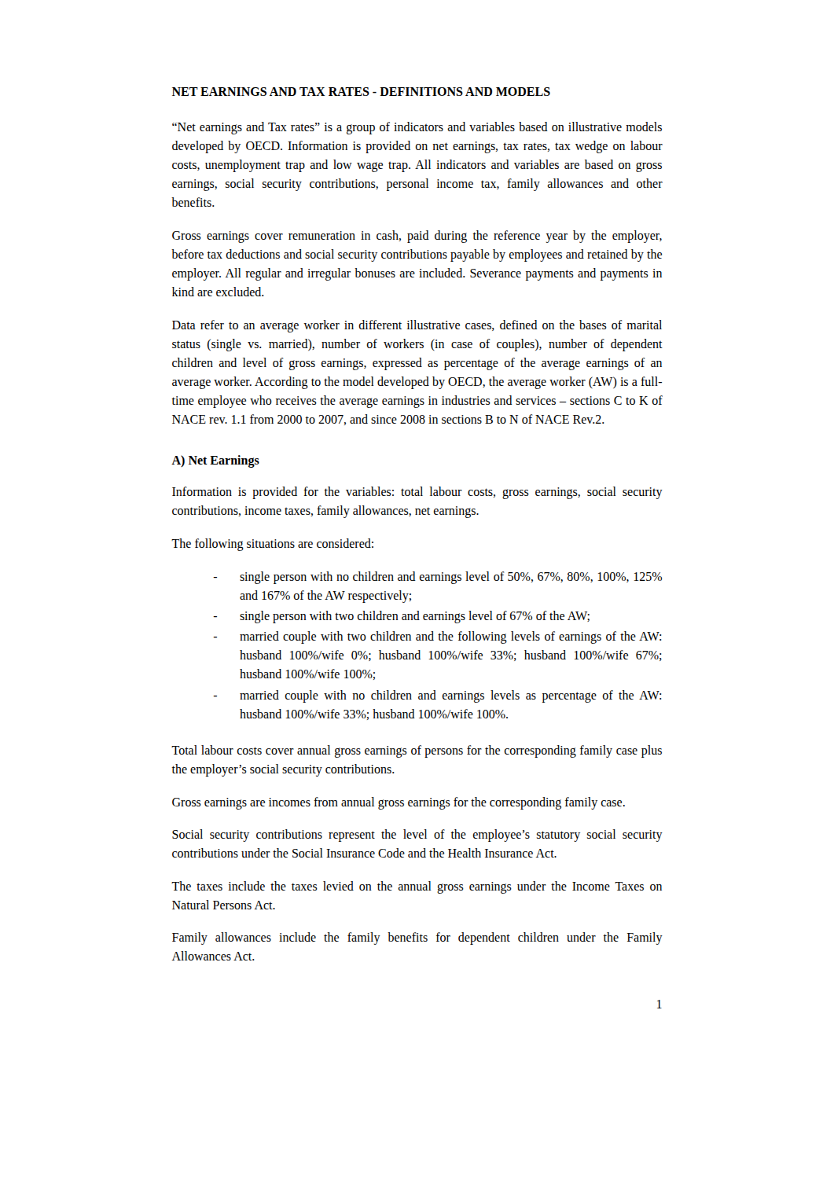Net Earnings and Tax Rates - Definitions and Models
“Net earnings and Tax rates” is a group of indicators and variables based on illustrative models developed by OECD. Information is provided on net earnings, tax rates, tax wedge on labour costs, unemployment trap and low wage trap. All indicators and variables are based on gross earnings, social security contributions, personal income tax, family allowances and other benefits.
Gross earnings cover remuneration in cash, paid during the reference year by the employer, before tax deductions and social security contributions payable by employees and retained by the employer. All regular and irregular bonuses are included. Severance payments and payments in kind are excluded.
Data refer to an average worker in different illustrative cases, defined on the bases of marital status (single vs. married), number of workers (in case of couples), number of dependent children and level of gross earnings, expressed as percentage of the average earnings of an average worker. According to the model developed by OECD, the average worker (AW) is a full-time employee who receives the average earnings in industries and services – sections C to K of NACE rev. 1.1 from 2000 to 2007, and since 2008 in sections B to N of NACE Rev.2.
A) Net Earnings
Information is provided for the variables: total labour costs, gross earnings, social security contributions, income taxes, family allowances, net earnings.
The following situations are considered:
single person with no children and earnings level of 50%, 67%, 80%, 100%, 125% and 167% of the AW respectively;
single person with two children and earnings level of 67% of the AW;
married couple with two children and the following levels of earnings of the AW: husband 100%/wife 0%; husband 100%/wife 33%; husband 100%/wife 67%; husband 100%/wife 100%;
married couple with no children and earnings levels as percentage of the AW: husband 100%/wife 33%; husband 100%/wife 100%.
Total labour costs cover annual gross earnings of persons for the corresponding family case plus the employer’s social security contributions.
Gross earnings are incomes from annual gross earnings for the corresponding family case.
Social security contributions represent the level of the employee’s statutory social security contributions under the Social Insurance Code and the Health Insurance Act.
The taxes include the taxes levied on the annual gross earnings under the Income Taxes on Natural Persons Act.
Family allowances include the family benefits for dependent children under the Family Allowances Act.
1